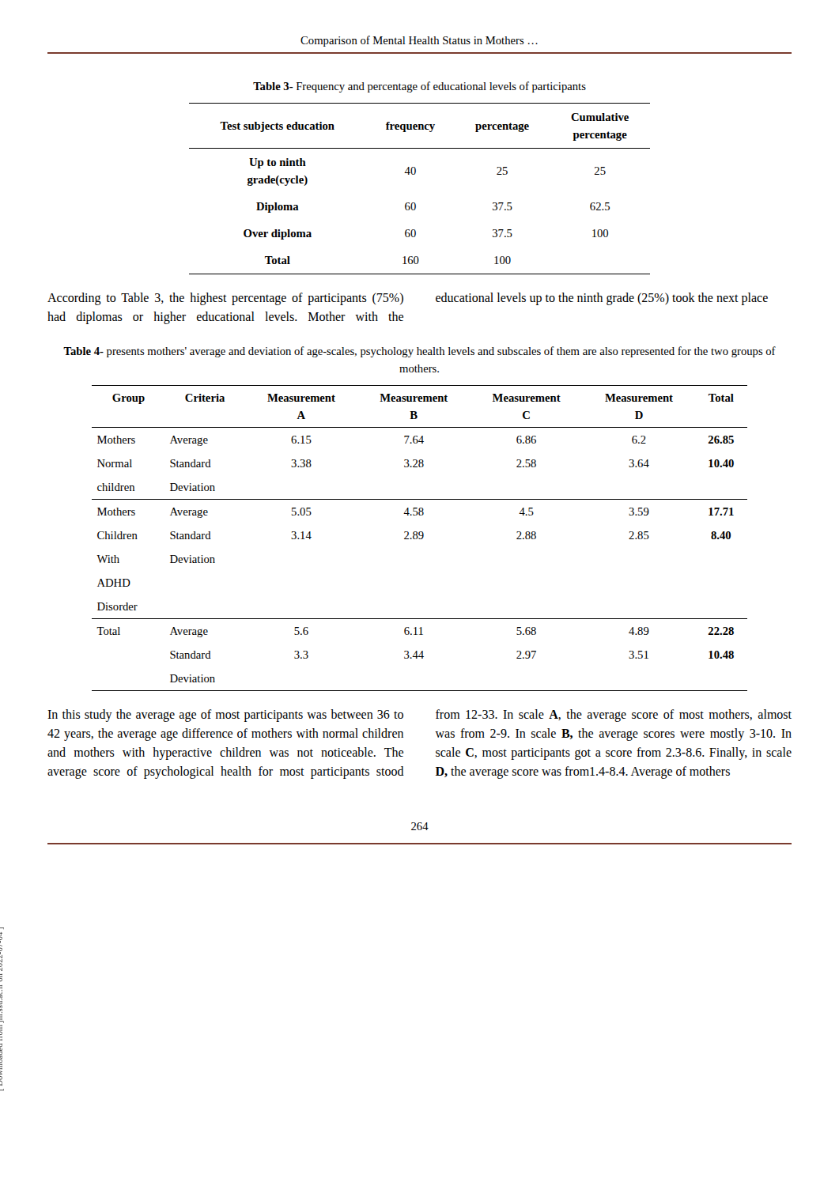[ Downloaded from jhr.ssu.ac.ir on 2022-07-04 ]
Comparison of Mental Health Status in Mothers …
Table 3- Frequency and percentage of educational levels of participants
| Test subjects education | frequency | percentage | Cumulative percentage |
| --- | --- | --- | --- |
| Up to ninth grade(cycle) | 40 | 25 | 25 |
| Diploma | 60 | 37.5 | 62.5 |
| Over diploma | 60 | 37.5 | 100 |
| Total | 160 | 100 | |
According to Table 3, the highest percentage of participants (75%) had diplomas or higher educational levels. Mother with the educational levels up to the ninth grade (25%) took the next place
Table 4- presents mothers' average and deviation of age-scales, psychology health levels and subscales of them are also represented for the two groups of mothers.
| Group | Criteria | Measurement A | Measurement B | Measurement C | Measurement D | Total |
| --- | --- | --- | --- | --- | --- | --- |
| Mothers | Average | 6.15 | 7.64 | 6.86 | 6.2 | 26.85 |
| Normal | Standard | 3.38 | 3.28 | 2.58 | 3.64 | 10.40 |
| children | Deviation | | | | | |
| Mothers | Average | 5.05 | 4.58 | 4.5 | 3.59 | 17.71 |
| Children | Standard | 3.14 | 2.89 | 2.88 | 2.85 | 8.40 |
| With | Deviation | | | | | |
| ADHD | | | | | | |
| Disorder | | | | | | |
| Total | Average | 5.6 | 6.11 | 5.68 | 4.89 | 22.28 |
| | Standard | 3.3 | 3.44 | 2.97 | 3.51 | 10.48 |
| | Deviation | | | | | |
In this study the average age of most participants was between 36 to 42 years, the average age difference of mothers with normal children and mothers with hyperactive children was not noticeable. The average score of psychological health for most participants stood from 12-33. In scale A, the average score of most mothers, almost was from 2-9. In scale B, the average scores were mostly 3-10. In scale C, most participants got a score from 2.3-8.6. Finally, in scale D, the average score was from1.4-8.4. Average of mothers
264